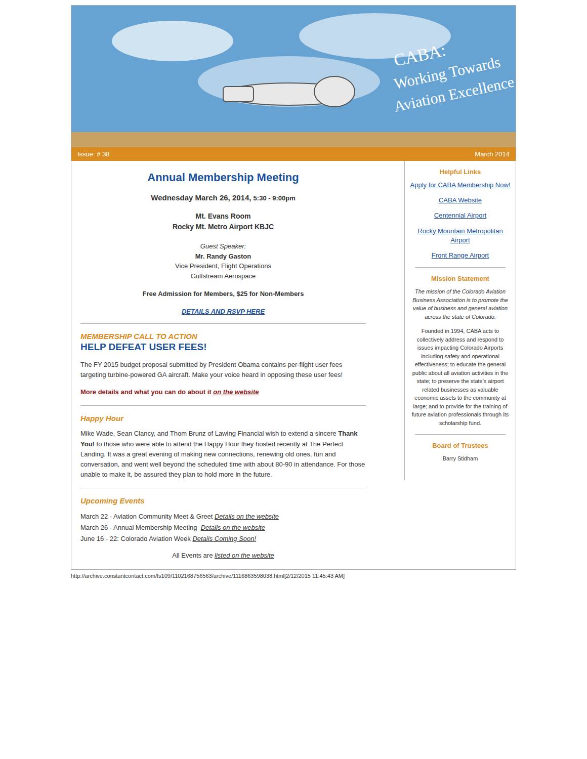Issue: # 38 March 2014
Annual Membership Meeting
Wednesday March 26, 2014, 5:30 - 9:00pm
Mt. Evans Room
Rocky Mt. Metro Airport KBJC
Guest Speaker:
Mr. Randy Gaston
Vice President, Flight Operations
Gulfstream Aerospace
Free Admission for Members, $25 for Non-Members
DETAILS AND RSVP HERE
MEMBERSHIP CALL TO ACTION
HELP DEFEAT USER FEES!
The FY 2015 budget proposal submitted by President Obama contains per-flight user fees targeting turbine-powered GA aircraft. Make your voice heard in opposing these user fees!
More details and what you can do about it on the website
Happy Hour
Mike Wade, Sean Clancy, and Thom Brunz of Lawing Financial wish to extend a sincere Thank You! to those who were able to attend the Happy Hour they hosted recently at The Perfect Landing. It was a great evening of making new connections, renewing old ones, fun and conversation, and went well beyond the scheduled time with about 80-90 in attendance. For those unable to make it, be assured they plan to hold more in the future.
Upcoming Events
March 22 - Aviation Community Meet & Greet Details on the website
March 26 - Annual Membership Meeting Details on the website
June 16 - 22: Colorado Aviation Week Details Coming Soon!
All Events are listed on the website
Helpful Links
Apply for CABA Membership Now! CABA Website Centennial Airport Rocky Mountain Metropolitan Airport Front Range Airport
Mission Statement
The mission of the Colorado Aviation Business Association is to promote the value of business and general aviation across the state of Colorado.
Founded in 1994, CABA acts to collectively address and respond to issues impacting Colorado Airports including safety and operational effectiveness; to educate the general public about all aviation activities in the state; to preserve the state's airport related businesses as valuable economic assets to the community at large; and to provide for the training of future aviation professionals through its scholarship fund.
Board of Trustees
Barry Stidham
http://archive.constantcontact.com/fs109/1102168756563/archive/1116863598038.html[2/12/2015 11:45:43 AM]